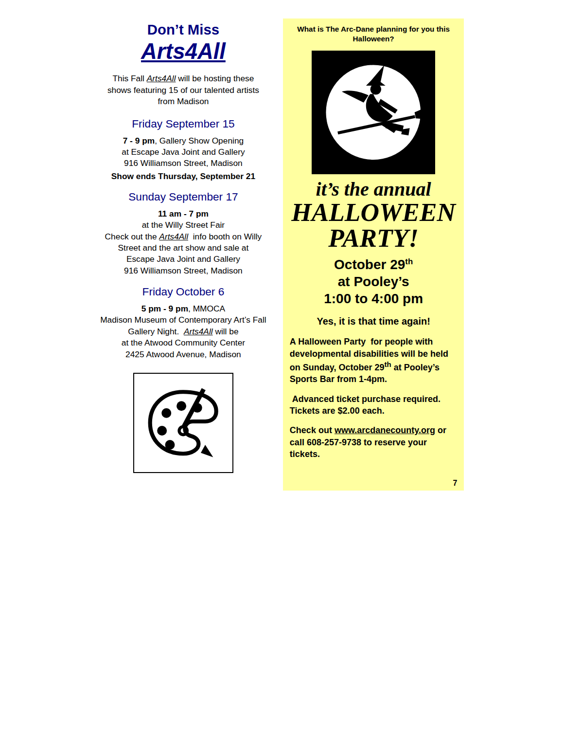Don’t Miss
Arts4All
This Fall Arts4All will be hosting these shows featuring 15 of our talented artists from Madison
Friday September 15
7 - 9 pm, Gallery Show Opening
at Escape Java Joint and Gallery
916 Williamson Street, Madison
Show ends Thursday, September 21
Sunday September 17
11 am - 7 pm
at the Willy Street Fair
Check out the Arts4All info booth on Willy Street and the art show and sale at
Escape Java Joint and Gallery
916 Williamson Street, Madison
Friday October 6
5 pm - 9 pm, MMOCA
Madison Museum of Contemporary Art’s Fall Gallery Night. Arts4All will be
at the Atwood Community Center
2425 Atwood Avenue, Madison
What is The Arc-Dane planning for you this Halloween?
it’s the annual
HALLOWEEN PARTY!
October 29th
at Pooley’s
1:00 to 4:00 pm
Yes, it is that time again!
A Halloween Party for people with developmental disabilities will be held on Sunday, October 29th at Pooley’s Sports Bar from 1-4pm.
Advanced ticket purchase required. Tickets are $2.00 each.
Check out www.arcdanecounty.org or call 608-257-9738 to reserve your tickets.
7